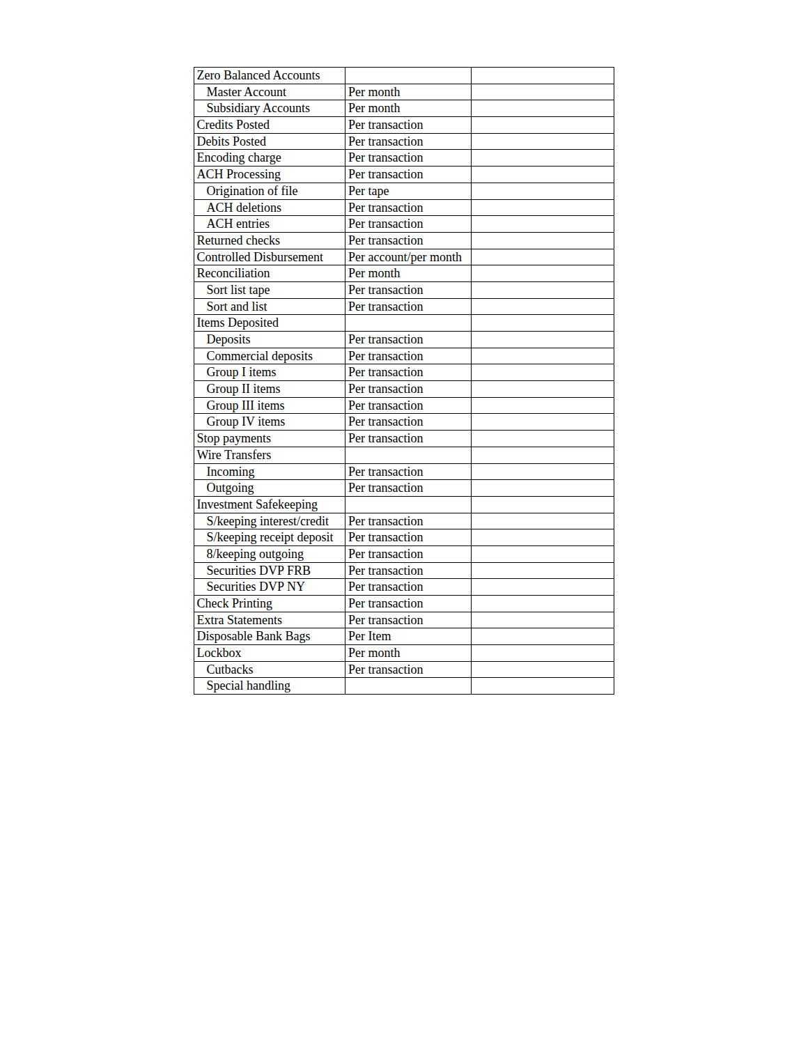| Zero Balanced Accounts | | |
| Master Account | Per month | |
| Subsidiary Accounts | Per month | |
| Credits Posted | Per transaction | |
| Debits Posted | Per transaction | |
| Encoding charge | Per transaction | |
| ACH Processing | Per transaction | |
| Origination of file | Per tape | |
| ACH deletions | Per transaction | |
| ACH entries | Per transaction | |
| Returned checks | Per transaction | |
| Controlled Disbursement | Per account/per month | |
| Reconciliation | Per month | |
| Sort list tape | Per transaction | |
| Sort and list | Per transaction | |
| Items Deposited | | |
| Deposits | Per transaction | |
| Commercial deposits | Per transaction | |
| Group I items | Per transaction | |
| Group II items | Per transaction | |
| Group III items | Per transaction | |
| Group IV items | Per transaction | |
| Stop payments | Per transaction | |
| Wire Transfers | | |
| Incoming | Per transaction | |
| Outgoing | Per transaction | |
| Investment Safekeeping | | |
| S/keeping interest/credit | Per transaction | |
| S/keeping receipt deposit | Per transaction | |
| 8/keeping outgoing | Per transaction | |
| Securities DVP FRB | Per transaction | |
| Securities DVP NY | Per transaction | |
| Check Printing | Per transaction | |
| Extra Statements | Per transaction | |
| Disposable Bank Bags | Per Item | |
| Lockbox | Per month | |
| Cutbacks | Per transaction | |
| Special handling | | |